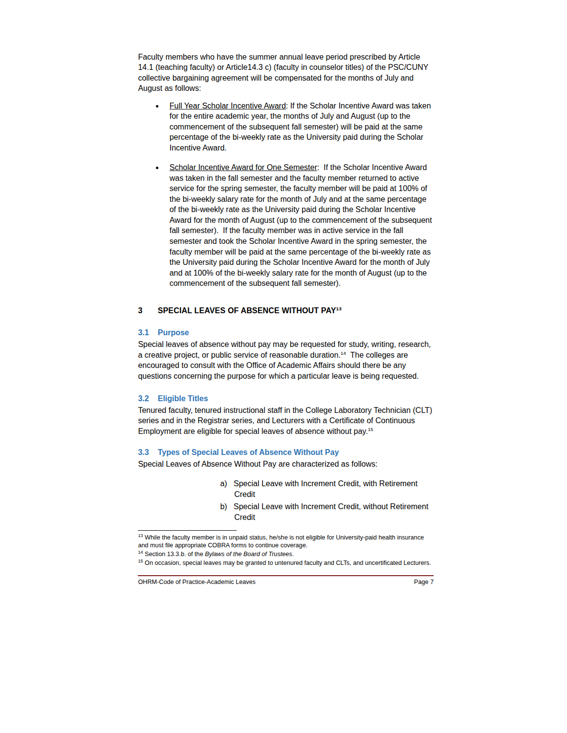Faculty members who have the summer annual leave period prescribed by Article 14.1 (teaching faculty) or Article14.3 c) (faculty in counselor titles) of the PSC/CUNY collective bargaining agreement will be compensated for the months of July and August as follows:
Full Year Scholar Incentive Award: If the Scholar Incentive Award was taken for the entire academic year, the months of July and August (up to the commencement of the subsequent fall semester) will be paid at the same percentage of the bi-weekly rate as the University paid during the Scholar Incentive Award.
Scholar Incentive Award for One Semester: If the Scholar Incentive Award was taken in the fall semester and the faculty member returned to active service for the spring semester, the faculty member will be paid at 100% of the bi-weekly salary rate for the month of July and at the same percentage of the bi-weekly rate as the University paid during the Scholar Incentive Award for the month of August (up to the commencement of the subsequent fall semester). If the faculty member was in active service in the fall semester and took the Scholar Incentive Award in the spring semester, the faculty member will be paid at the same percentage of the bi-weekly rate as the University paid during the Scholar Incentive Award for the month of July and at 100% of the bi-weekly salary rate for the month of August (up to the commencement of the subsequent fall semester).
3 SPECIAL LEAVES OF ABSENCE WITHOUT PAY13
3.1 Purpose
Special leaves of absence without pay may be requested for study, writing, research, a creative project, or public service of reasonable duration.14 The colleges are encouraged to consult with the Office of Academic Affairs should there be any questions concerning the purpose for which a particular leave is being requested.
3.2 Eligible Titles
Tenured faculty, tenured instructional staff in the College Laboratory Technician (CLT) series and in the Registrar series, and Lecturers with a Certificate of Continuous Employment are eligible for special leaves of absence without pay.15
3.3 Types of Special Leaves of Absence Without Pay
Special Leaves of Absence Without Pay are characterized as follows:
a) Special Leave with Increment Credit, with Retirement Credit
b) Special Leave with Increment Credit, without Retirement Credit
13 While the faculty member is in unpaid status, he/she is not eligible for University-paid health insurance and must file appropriate COBRA forms to continue coverage.
14 Section 13.3.b. of the Bylaws of the Board of Trustees.
15 On occasion, special leaves may be granted to untenured faculty and CLTs, and uncertificated Lecturers.
OHRM-Code of Practice-Academic Leaves
Page 7